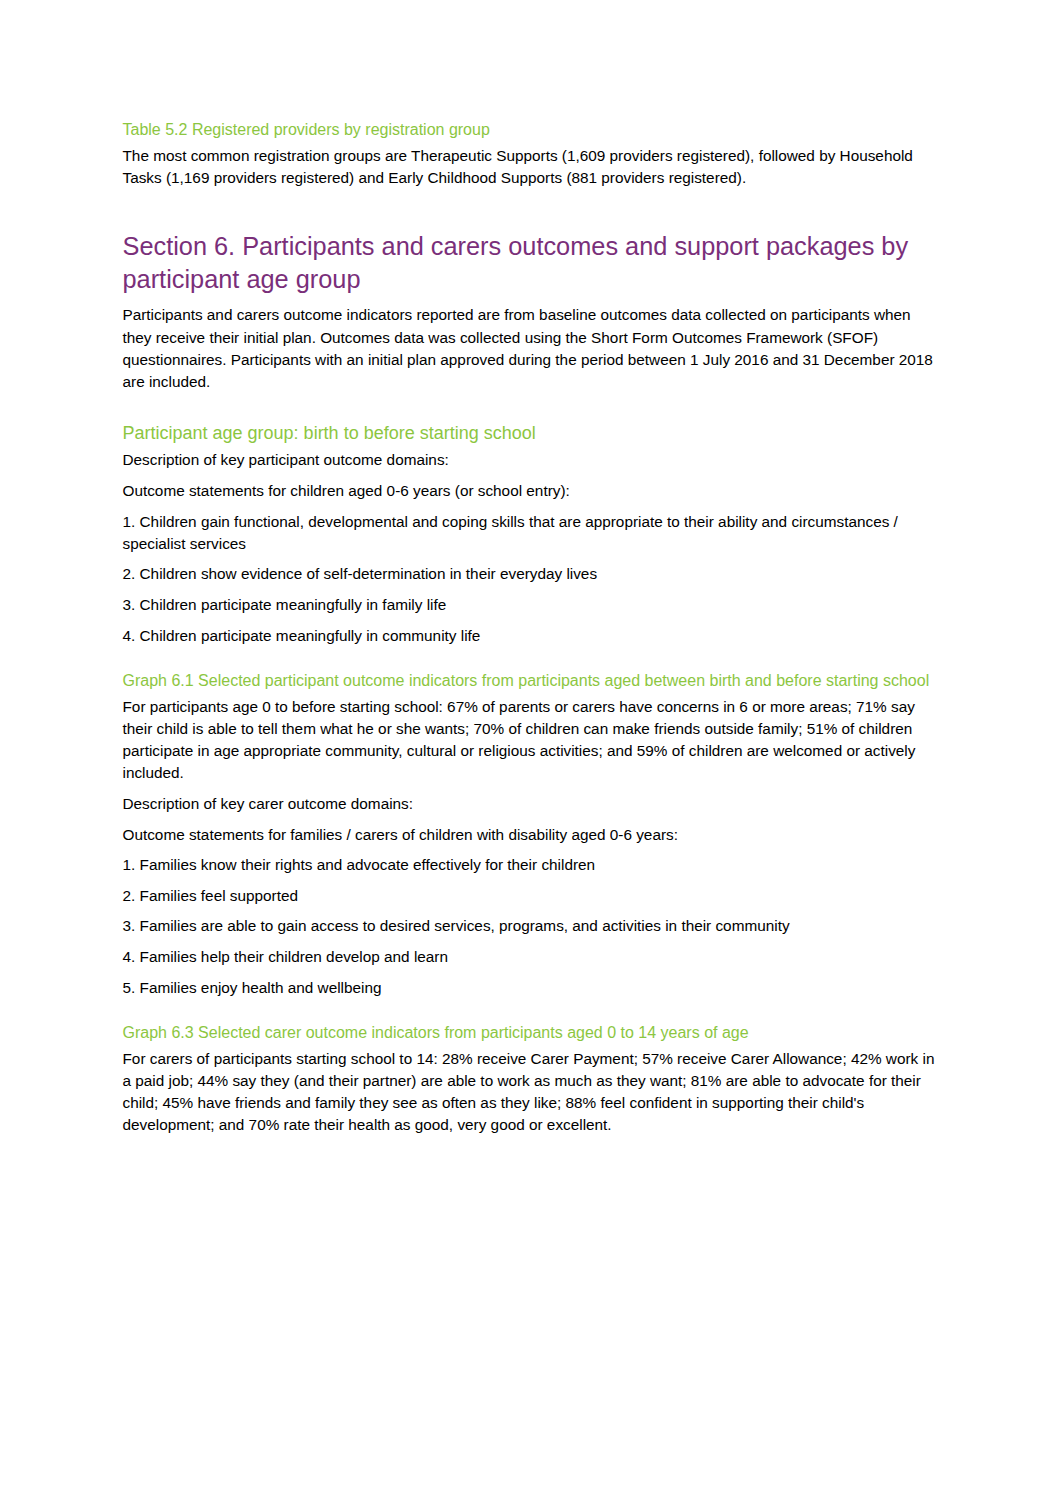Table 5.2 Registered providers by registration group
The most common registration groups are Therapeutic Supports (1,609 providers registered), followed by Household Tasks (1,169 providers registered) and Early Childhood Supports (881 providers registered).
Section 6. Participants and carers outcomes and support packages by participant age group
Participants and carers outcome indicators reported are from baseline outcomes data collected on participants when they receive their initial plan. Outcomes data was collected using the Short Form Outcomes Framework (SFOF) questionnaires. Participants with an initial plan approved during the period between 1 July 2016 and 31 December 2018 are included.
Participant age group: birth to before starting school
Description of key participant outcome domains:
Outcome statements for children aged 0-6 years (or school entry):
1. Children gain functional, developmental and coping skills that are appropriate to their ability and circumstances / specialist services
2. Children show evidence of self-determination in their everyday lives
3. Children participate meaningfully in family life
4. Children participate meaningfully in community life
Graph 6.1 Selected participant outcome indicators from participants aged between birth and before starting school
For participants age 0 to before starting school: 67% of parents or carers have concerns in 6 or more areas; 71% say their child is able to tell them what he or she wants; 70% of children can make friends outside family; 51% of children participate in age appropriate community, cultural or religious activities; and 59% of children are welcomed or actively included.
Description of key carer outcome domains:
Outcome statements for families / carers of children with disability aged 0-6 years:
1. Families know their rights and advocate effectively for their children
2. Families feel supported
3. Families are able to gain access to desired services, programs, and activities in their community
4. Families help their children develop and learn
5. Families enjoy health and wellbeing
Graph 6.3 Selected carer outcome indicators from participants aged 0 to 14 years of age
For carers of participants starting school to 14: 28% receive Carer Payment; 57% receive Carer Allowance; 42% work in a paid job; 44% say they (and their partner) are able to work as much as they want; 81% are able to advocate for their child; 45% have friends and family they see as often as they like; 88% feel confident in supporting their child's development; and 70% rate their health as good, very good or excellent.